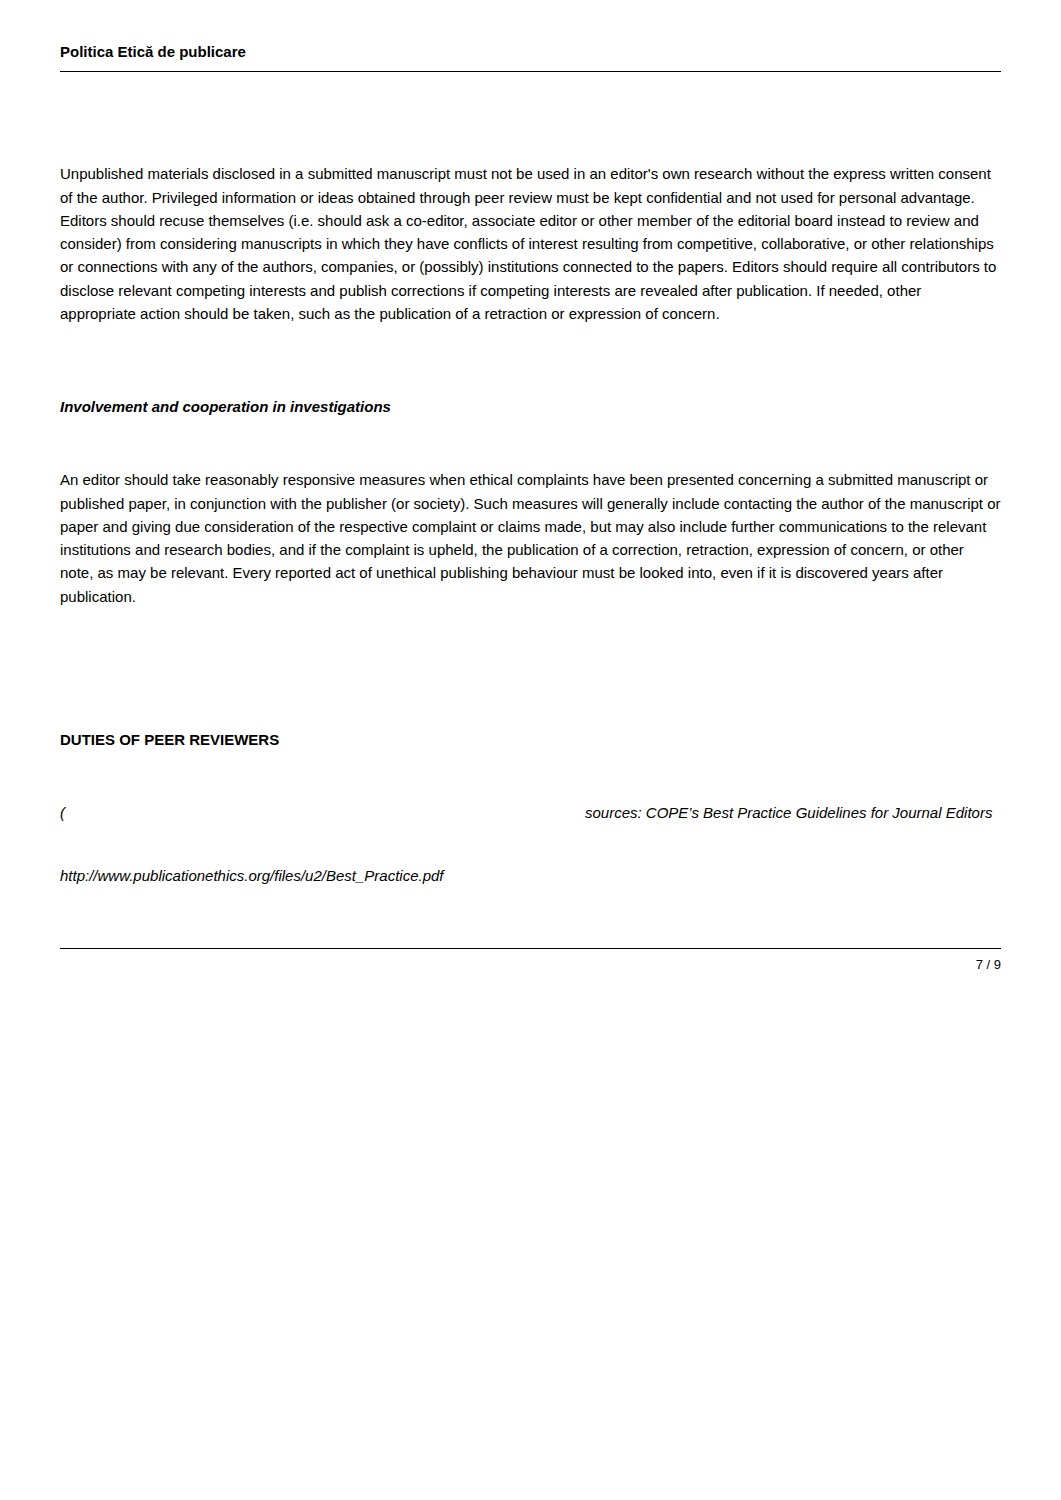Politica Etică de publicare
Unpublished materials disclosed in a submitted manuscript must not be used in an editor's own research without the express written consent of the author. Privileged information or ideas obtained through peer review must be kept confidential and not used for personal advantage. Editors should recuse themselves (i.e. should ask a co-editor, associate editor or other member of the editorial board instead to review and consider) from considering manuscripts in which they have conflicts of interest resulting from competitive, collaborative, or other relationships or connections with any of the authors, companies, or (possibly) institutions connected to the papers. Editors should require all contributors to disclose relevant competing interests and publish corrections if competing interests are revealed after publication. If needed, other appropriate action should be taken, such as the publication of a retraction or expression of concern.
Involvement and cooperation in investigations
An editor should take reasonably responsive measures when ethical complaints have been presented concerning a submitted manuscript or published paper, in conjunction with the publisher (or society). Such measures will generally include contacting the author of the manuscript or paper and giving due consideration of the respective complaint or claims made, but may also include further communications to the relevant institutions and research bodies, and if the complaint is upheld, the publication of a correction, retraction, expression of concern, or other note, as may be relevant. Every reported act of unethical publishing behaviour must be looked into, even if it is discovered years after publication.
DUTIES OF PEER REVIEWERS
( sources: COPE’s Best Practice Guidelines for Journal Editors
http://www.publicationethics.org/files/u2/Best_Practice.pdf
7 / 9